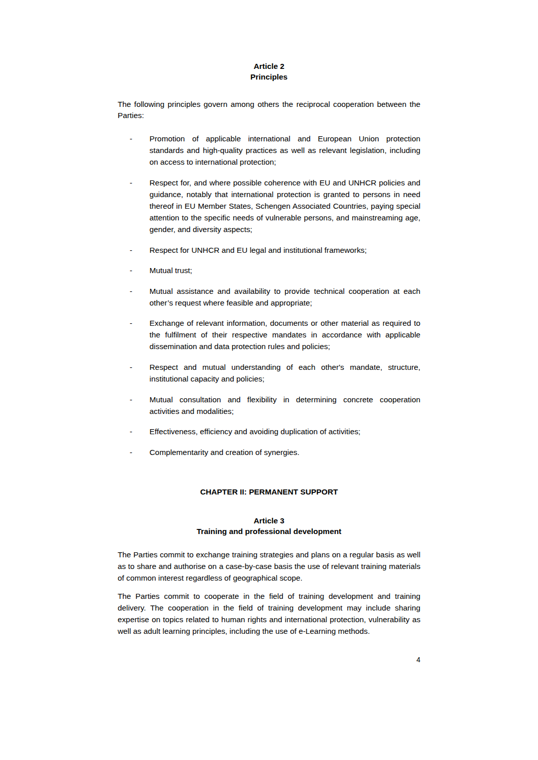Article 2Principles
The following principles govern among others the reciprocal cooperation between the Parties:
Promotion of applicable international and European Union protection standards and high-quality practices as well as relevant legislation, including on access to international protection;
Respect for, and where possible coherence with EU and UNHCR policies and guidance, notably that international protection is granted to persons in need thereof in EU Member States, Schengen Associated Countries, paying special attention to the specific needs of vulnerable persons, and mainstreaming age, gender, and diversity aspects;
Respect for UNHCR and EU legal and institutional frameworks;
Mutual trust;
Mutual assistance and availability to provide technical cooperation at each other’s request where feasible and appropriate;
Exchange of relevant information, documents or other material as required to the fulfilment of their respective mandates in accordance with applicable dissemination and data protection rules and policies;
Respect and mutual understanding of each other's mandate, structure, institutional capacity and policies;
Mutual consultation and flexibility in determining concrete cooperation activities and modalities;
Effectiveness, efficiency and avoiding duplication of activities;
Complementarity and creation of synergies.
CHAPTER II: PERMANENT SUPPORT
Article 3Training and professional development
The Parties commit to exchange training strategies and plans on a regular basis as well as to share and authorise on a case-by-case basis the use of relevant training materials of common interest regardless of geographical scope.
The Parties commit to cooperate in the field of training development and training delivery. The cooperation in the field of training development may include sharing expertise on topics related to human rights and international protection, vulnerability as well as adult learning principles, including the use of e-Learning methods.
4